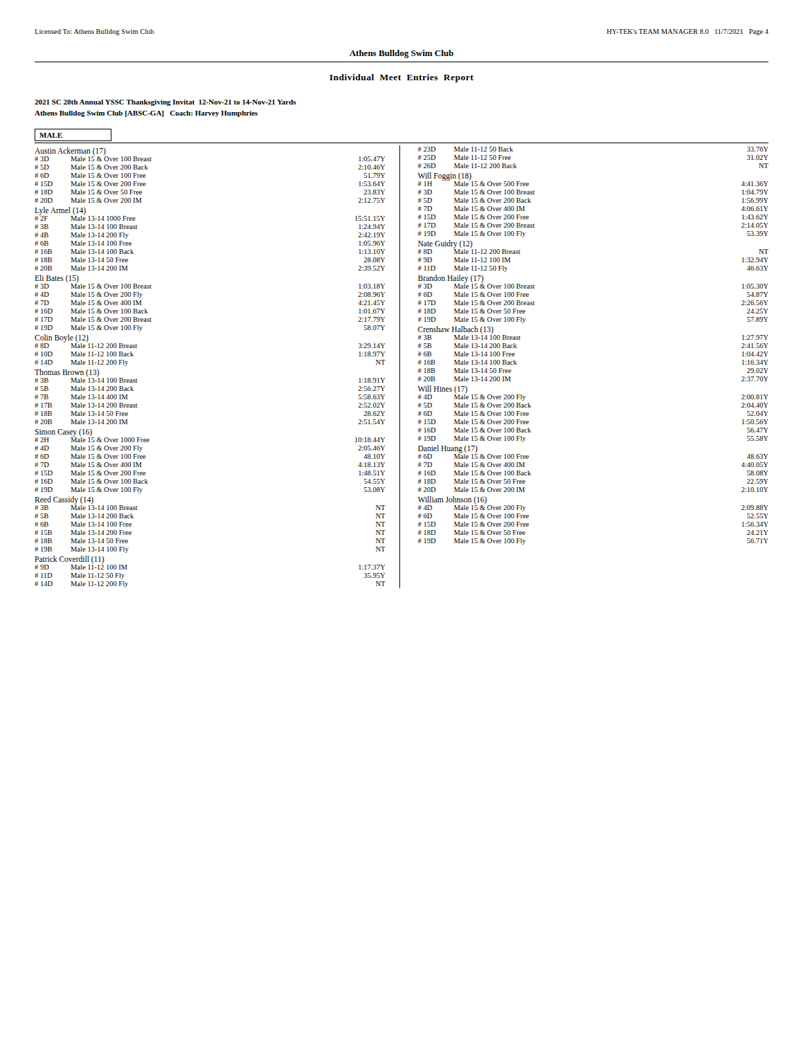Licensed To: Athens Bulldog Swim Club
HY-TEK's TEAM MANAGER 8.0 11/7/2021 Page 4
Athens Bulldog Swim Club
Individual Meet Entries Report
2021 SC 28th Annual YSSC Thanksgiving Invitat 12-Nov-21 to 14-Nov-21 Yards
Athens Bulldog Swim Club [ABSC-GA] Coach: Harvey Humphries
MALE
Austin Ackerman (17)
| # 3D | Male 15 & Over 100 Breast | 1:05.47Y |
| # 5D | Male 15 & Over 200 Back | 2:10.46Y |
| # 6D | Male 15 & Over 100 Free | 51.79Y |
| # 15D | Male 15 & Over 200 Free | 1:53.64Y |
| # 18D | Male 15 & Over 50 Free | 23.83Y |
| # 20D | Male 15 & Over 200 IM | 2:12.75Y |
Lyle Armel (14)
| # 2F | Male 13-14 1000 Free | 15:51.15Y |
| # 3B | Male 13-14 100 Breast | 1:24.94Y |
| # 4B | Male 13-14 200 Fly | 2:42.19Y |
| # 6B | Male 13-14 100 Free | 1:05.96Y |
| # 16B | Male 13-14 100 Back | 1:13.10Y |
| # 18B | Male 13-14 50 Free | 28.08Y |
| # 20B | Male 13-14 200 IM | 2:39.52Y |
Eli Bates (15)
| # 3D | Male 15 & Over 100 Breast | 1:03.18Y |
| # 4D | Male 15 & Over 200 Fly | 2:08.96Y |
| # 7D | Male 15 & Over 400 IM | 4:21.45Y |
| # 16D | Male 15 & Over 100 Back | 1:01.67Y |
| # 17D | Male 15 & Over 200 Breast | 2:17.79Y |
| # 19D | Male 15 & Over 100 Fly | 58.07Y |
Colin Boyle (12)
| # 8D | Male 11-12 200 Breast | 3:29.14Y |
| # 10D | Male 11-12 100 Back | 1:18.97Y |
| # 14D | Male 11-12 200 Fly | NT |
Thomas Brown (13)
| # 3B | Male 13-14 100 Breast | 1:18.91Y |
| # 5B | Male 13-14 200 Back | 2:56.27Y |
| # 7B | Male 13-14 400 IM | 5:58.63Y |
| # 17B | Male 13-14 200 Breast | 2:52.02Y |
| # 18B | Male 13-14 50 Free | 28.62Y |
| # 20B | Male 13-14 200 IM | 2:51.54Y |
Simon Casey (16)
| # 2H | Male 15 & Over 1000 Free | 10:18.44Y |
| # 4D | Male 15 & Over 200 Fly | 2:05.46Y |
| # 6D | Male 15 & Over 100 Free | 48.10Y |
| # 7D | Male 15 & Over 400 IM | 4:18.13Y |
| # 15D | Male 15 & Over 200 Free | 1:48.51Y |
| # 16D | Male 15 & Over 100 Back | 54.55Y |
| # 19D | Male 15 & Over 100 Fly | 53.08Y |
Reed Cassidy (14)
| # 3B | Male 13-14 100 Breast | NT |
| # 5B | Male 13-14 200 Back | NT |
| # 6B | Male 13-14 100 Free | NT |
| # 15B | Male 13-14 200 Free | NT |
| # 18B | Male 13-14 50 Free | NT |
| # 19B | Male 13-14 100 Fly | NT |
Patrick Coverdill (11)
| # 9D | Male 11-12 100 IM | 1:17.37Y |
| # 11D | Male 11-12 50 Fly | 35.95Y |
| # 14D | Male 11-12 200 Fly | NT |
| # 23D | Male 11-12 50 Back | 33.76Y |
| # 25D | Male 11-12 50 Free | 31.02Y |
| # 26D | Male 11-12 200 Back | NT |
Will Foggin (18)
| # 1H | Male 15 & Over 500 Free | 4:41.36Y |
| # 3D | Male 15 & Over 100 Breast | 1:04.79Y |
| # 5D | Male 15 & Over 200 Back | 1:56.99Y |
| # 7D | Male 15 & Over 400 IM | 4:06.61Y |
| # 15D | Male 15 & Over 200 Free | 1:43.62Y |
| # 17D | Male 15 & Over 200 Breast | 2:14.05Y |
| # 19D | Male 15 & Over 100 Fly | 53.39Y |
Nate Guidry (12)
| # 8D | Male 11-12 200 Breast | NT |
| # 9D | Male 11-12 100 IM | 1:32.94Y |
| # 11D | Male 11-12 50 Fly | 46.63Y |
Brandon Hailey (17)
| # 3D | Male 15 & Over 100 Breast | 1:05.30Y |
| # 6D | Male 15 & Over 100 Free | 54.87Y |
| # 17D | Male 15 & Over 200 Breast | 2:26.56Y |
| # 18D | Male 15 & Over 50 Free | 24.25Y |
| # 19D | Male 15 & Over 100 Fly | 57.89Y |
Crenshaw Halbach (13)
| # 3B | Male 13-14 100 Breast | 1:27.97Y |
| # 5B | Male 13-14 200 Back | 2:41.56Y |
| # 6B | Male 13-14 100 Free | 1:04.42Y |
| # 16B | Male 13-14 100 Back | 1:16.34Y |
| # 18B | Male 13-14 50 Free | 29.02Y |
| # 20B | Male 13-14 200 IM | 2:37.70Y |
Will Hines (17)
| # 4D | Male 15 & Over 200 Fly | 2:00.81Y |
| # 5D | Male 15 & Over 200 Back | 2:04.40Y |
| # 6D | Male 15 & Over 100 Free | 52.04Y |
| # 15D | Male 15 & Over 200 Free | 1:50.56Y |
| # 16D | Male 15 & Over 100 Back | 56.47Y |
| # 19D | Male 15 & Over 100 Fly | 55.58Y |
Daniel Huang (17)
| # 6D | Male 15 & Over 100 Free | 48.63Y |
| # 7D | Male 15 & Over 400 IM | 4:40.05Y |
| # 16D | Male 15 & Over 100 Back | 58.08Y |
| # 18D | Male 15 & Over 50 Free | 22.59Y |
| # 20D | Male 15 & Over 200 IM | 2:10.10Y |
William Johnson (16)
| # 4D | Male 15 & Over 200 Fly | 2:09.88Y |
| # 6D | Male 15 & Over 100 Free | 52.55Y |
| # 15D | Male 15 & Over 200 Free | 1:56.34Y |
| # 18D | Male 15 & Over 50 Free | 24.21Y |
| # 19D | Male 15 & Over 100 Fly | 56.71Y |